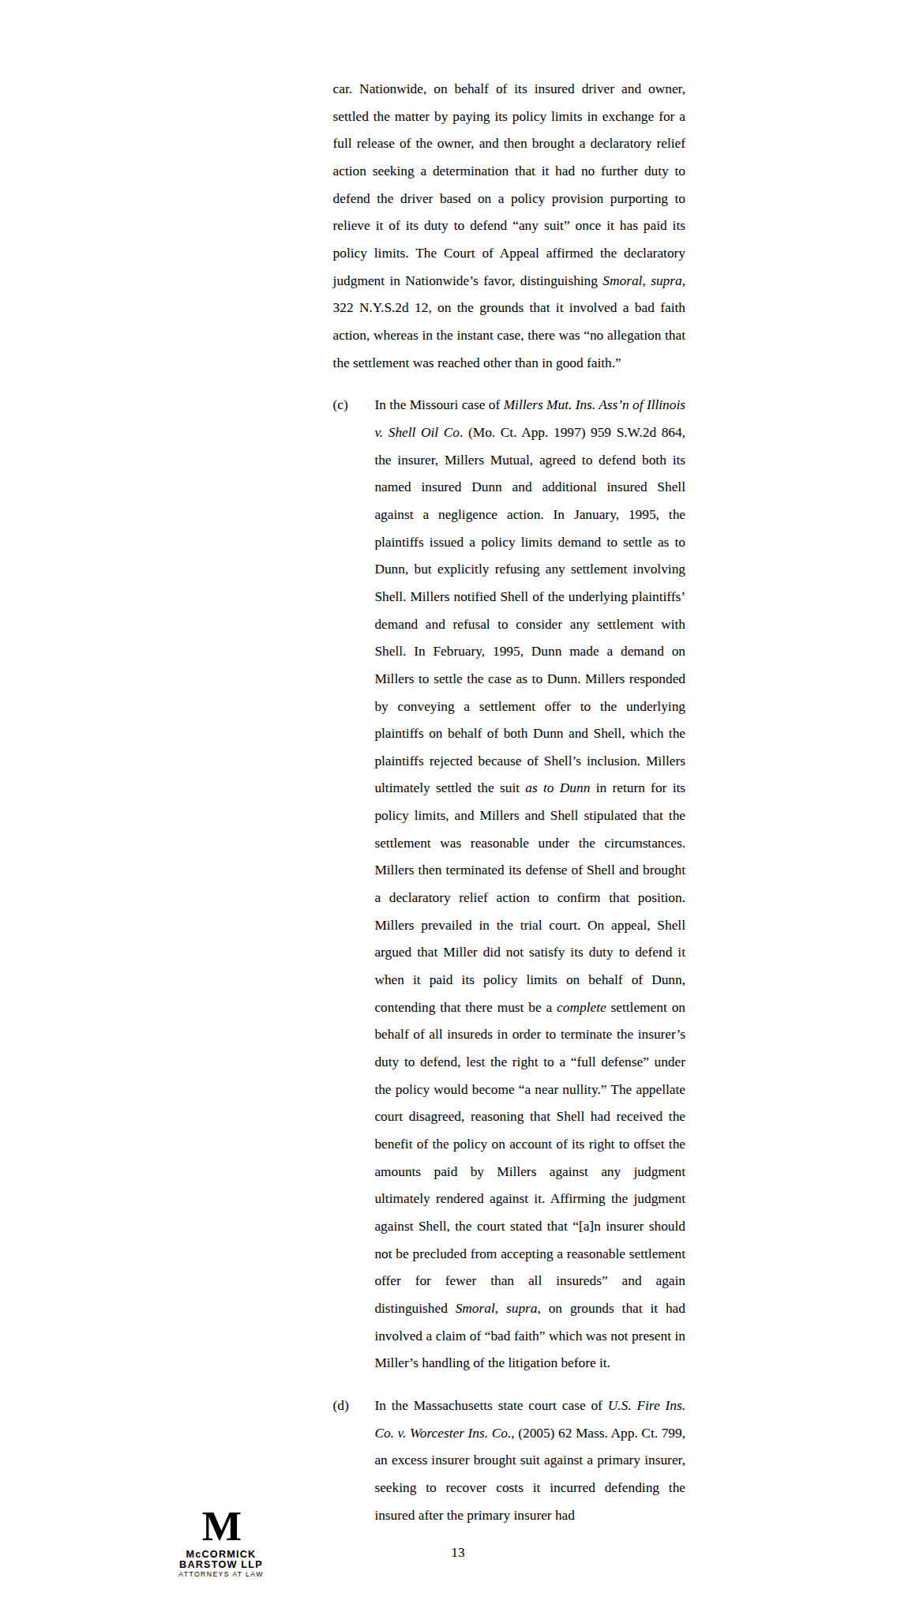car. Nationwide, on behalf of its insured driver and owner, settled the matter by paying its policy limits in exchange for a full release of the owner, and then brought a declaratory relief action seeking a determination that it had no further duty to defend the driver based on a policy provision purporting to relieve it of its duty to defend “any suit” once it has paid its policy limits. The Court of Appeal affirmed the declaratory judgment in Nationwide’s favor, distinguishing Smoral, supra, 322 N.Y.S.2d 12, on the grounds that it involved a bad faith action, whereas in the instant case, there was “no allegation that the settlement was reached other than in good faith.”
(c)
In the Missouri case of Millers Mut. Ins. Ass’n of Illinois v. Shell Oil Co. (Mo. Ct. App. 1997) 959 S.W.2d 864, the insurer, Millers Mutual, agreed to defend both its named insured Dunn and additional insured Shell against a negligence action. In January, 1995, the plaintiffs issued a policy limits demand to settle as to Dunn, but explicitly refusing any settlement involving Shell. Millers notified Shell of the underlying plaintiffs’ demand and refusal to consider any settlement with Shell. In February, 1995, Dunn made a demand on Millers to settle the case as to Dunn. Millers responded by conveying a settlement offer to the underlying plaintiffs on behalf of both Dunn and Shell, which the plaintiffs rejected because of Shell’s inclusion. Millers ultimately settled the suit as to Dunn in return for its policy limits, and Millers and Shell stipulated that the settlement was reasonable under the circumstances. Millers then terminated its defense of Shell and brought a declaratory relief action to confirm that position. Millers prevailed in the trial court. On appeal, Shell argued that Miller did not satisfy its duty to defend it when it paid its policy limits on behalf of Dunn, contending that there must be a complete settlement on behalf of all insureds in order to terminate the insurer’s duty to defend, lest the right to a “full defense” under the policy would become “a near nullity.” The appellate court disagreed, reasoning that Shell had received the benefit of the policy on account of its right to offset the amounts paid by Millers against any judgment ultimately rendered against it. Affirming the judgment against Shell, the court stated that “[a]n insurer should not be precluded from accepting a reasonable settlement offer for fewer than all insureds” and again distinguished Smoral, supra, on grounds that it had involved a claim of “bad faith” which was not present in Miller’s handling of the litigation before it.
(d)
In the Massachusetts state court case of U.S. Fire Ins. Co. v. Worcester Ins. Co., (2005) 62 Mass. App. Ct. 799, an excess insurer brought suit against a primary insurer, seeking to recover costs it incurred defending the insured after the primary insurer had
M McCORMICK BARSTOW LLP ATTORNEYS AT LAW
13